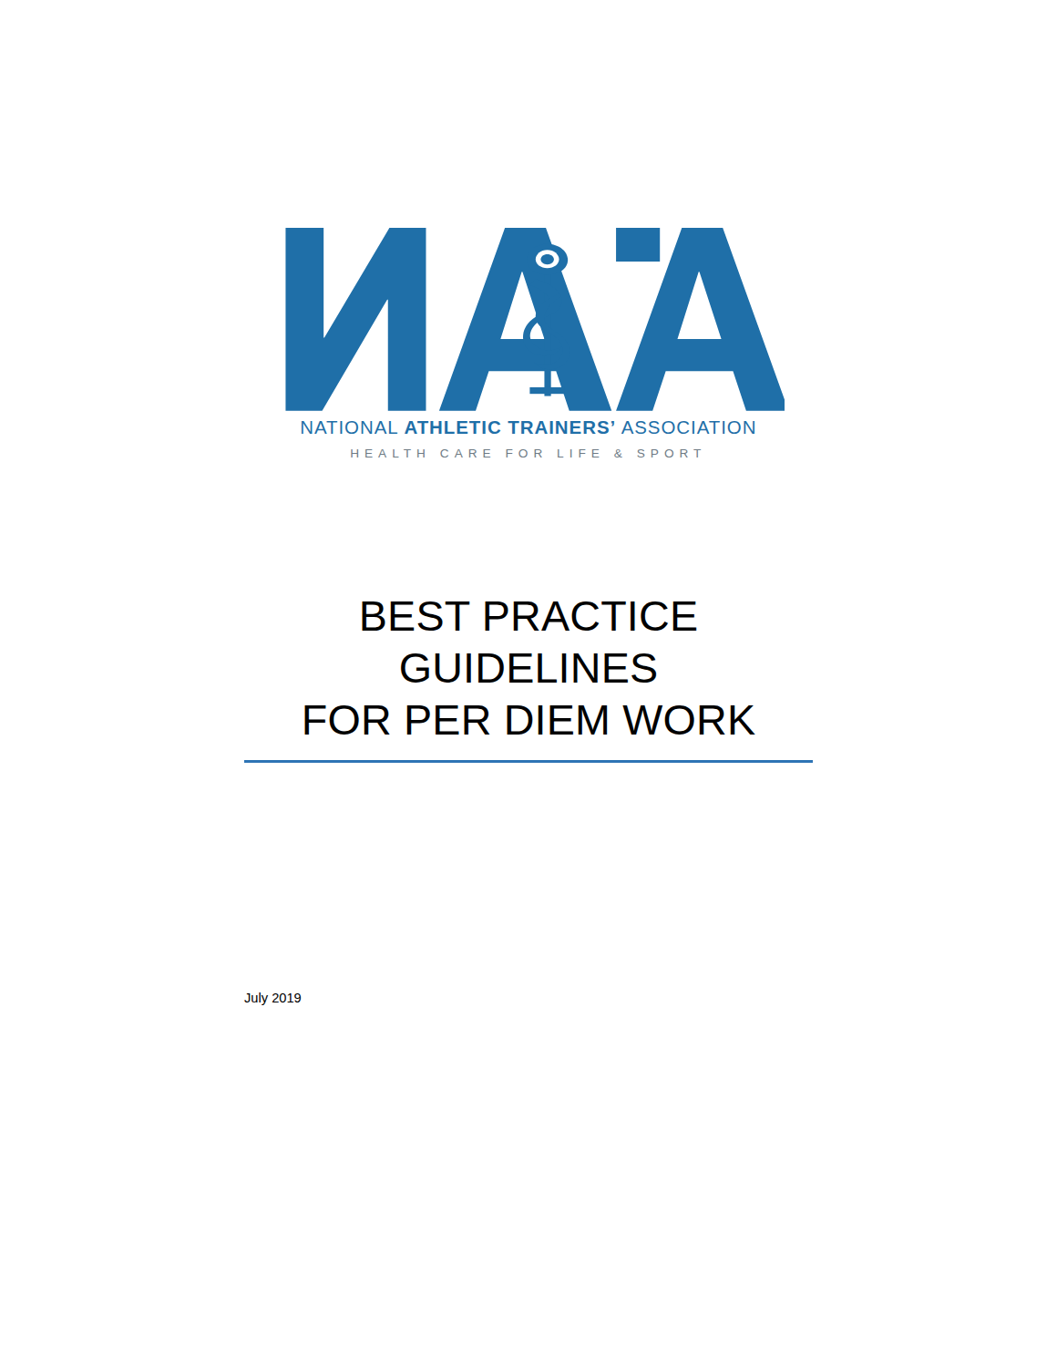NATIONAL ATHLETIC TRAINERS’ ASSOCIATION HEALTH CARE FOR LIFE & SPORT
BEST PRACTICE GUIDELINES FOR PER DIEM WORK
July 2019